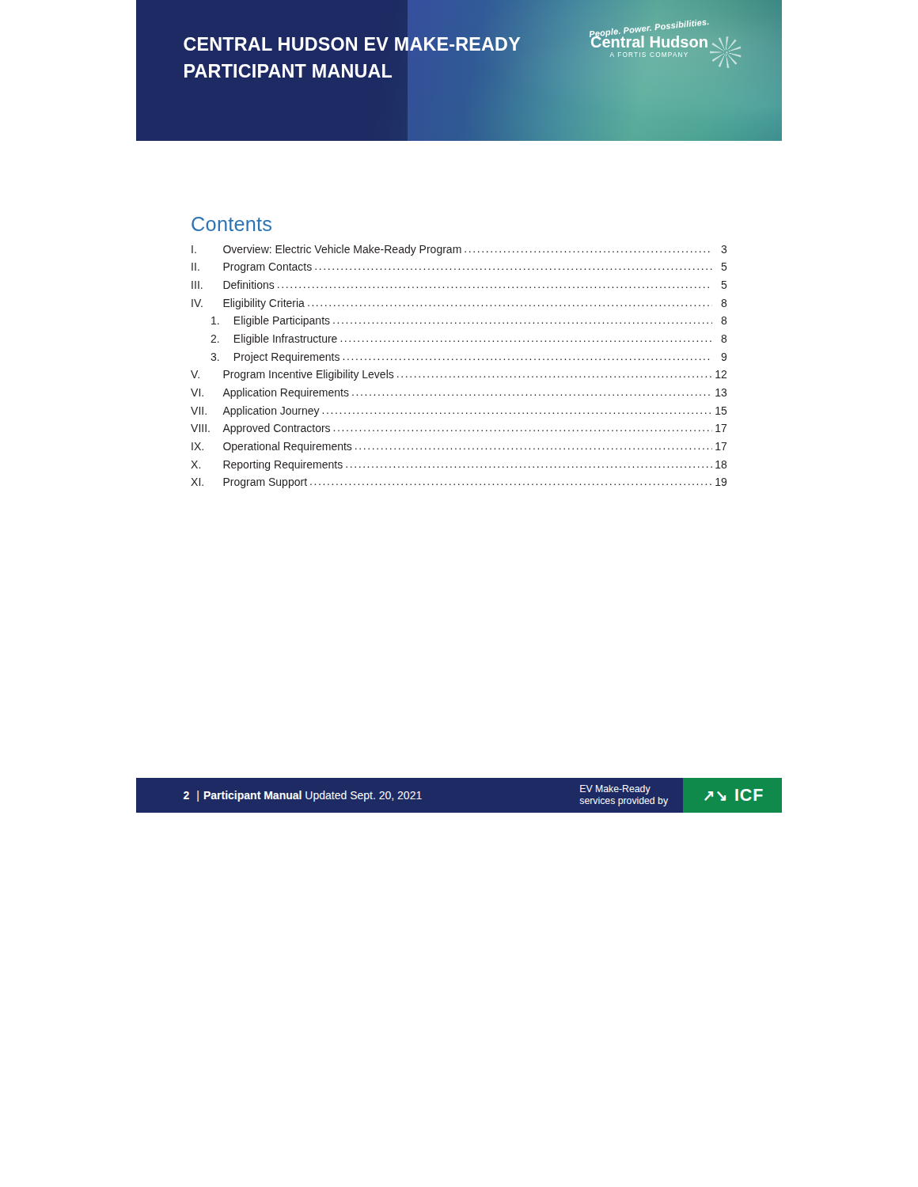CENTRAL HUDSON EV MAKE-READY
PARTICIPANT MANUAL
People. Power. Possibilities.
Central Hudson
A FORTIS COMPANY
Contents
I. Overview: Electric Vehicle Make-Ready Program ................................................................................... 3
II. Program Contacts ..................................................................................................................... 5
III. Definitions ............................................................................................................................. 5
IV. Eligibility Criteria .................................................................................................................... 8
1. Eligible Participants .......................................................................................................... 8
2. Eligible Infrastructure ....................................................................................................... 8
3. Project Requirements ....................................................................................................... 9
V. Program Incentive Eligibility Levels ..................................................................................... 12
VI. Application Requirements ..................................................................................................... 13
VII. Application Journey ............................................................................................................ 15
VIII. Approved Contractors ......................................................................................................... 17
IX. Operational Requirements .................................................................................................... 17
X. Reporting Requirements ....................................................................................................... 18
XI. Program Support ................................................................................................................ 19
2|Participant Manual Updated Sept. 20, 2021
EV Make-Ready
services provided by
↗↘ICF